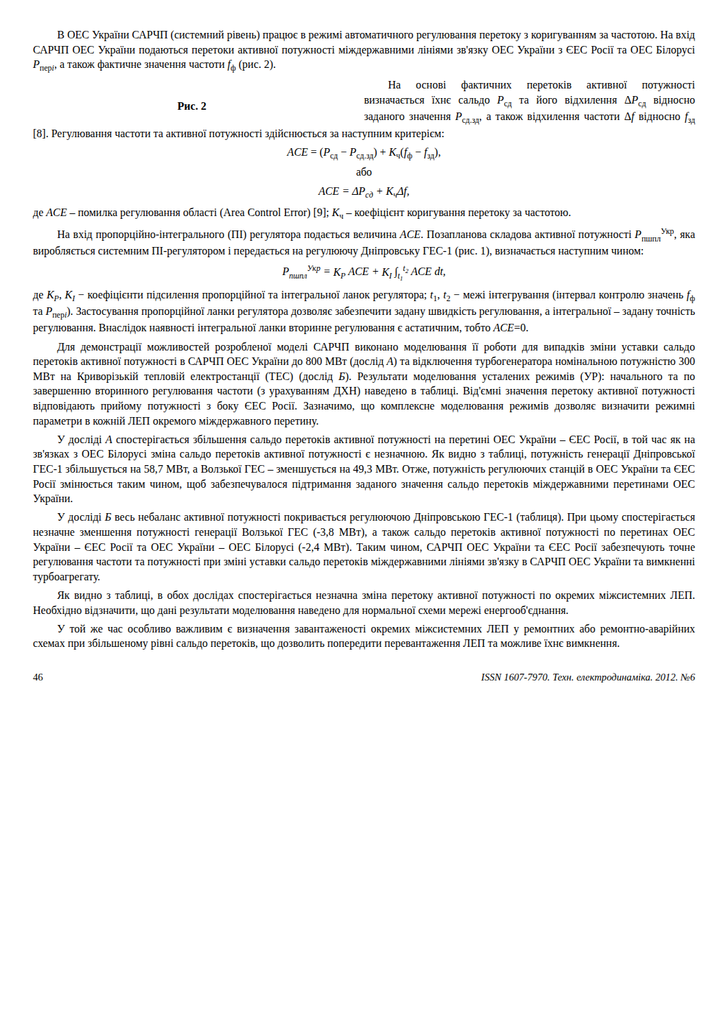В ОЕС України САРЧП (системний рівень) працює в режимі автоматичного регулювання перетоку з коригуванням за частотою. На вхід САРЧП ОЕС України подаються перетоки активної потужності міждержавними лініями зв'язку ОЕС України з ЄЕС Росії та ОЕС Білорусі Pперi, а також фактичне значення частоти fф (рис. 2).
Рис. 2
На основі фактичних перетоків активної потужності визначається їхнє сальдо Pсд та його відхилення ΔPсд відносно заданого значення Pсд.зд, а також відхилення частоти Δf відносно fзд [8]. Регулювання частоти та активної потужності здійснюється за наступним критерієм:
ACE = (Pсд − Pсд.зд) + Kч(fф − fзд),
або
ACE = ΔPсд + KчΔf,
де ACE – помилка регулювання області (Area Control Error) [9]; Kч – коефіцієнт коригування перетоку за частотою.
На вхід пропорційно-інтегрального (ПІ) регулятора подається величина ACE. Позапланова складова активної потужності PпшплУкр, яка виробляється системним ПІ-регулятором і передається на регулюючу Дніпровську ГЕС-1 (рис. 1), визначається наступним чином:
PпшплУкр = KP ACE + KI ∫t1t2 ACE dt,
де KP, KI − коефіцієнти підсилення пропорційної та інтегральної ланок регулятора; t1, t2 − межі інтегрування (інтервал контролю значень fф та Pперi). Застосування пропорційної ланки регулятора дозволяє забезпечити задану швидкість регулювання, а інтегральної – задану точність регулювання. Внаслідок наявності інтегральної ланки вторинне регулювання є астатичним, тобто ACE=0.
Для демонстрації можливостей розробленої моделі САРЧП виконано моделювання її роботи для випадків зміни уставки сальдо перетоків активної потужності в САРЧП ОЕС України до 800 МВт (дослід А) та відключення турбогенератора номінальною потужністю 300 МВт на Криворізькій тепловій електростанції (ТЕС) (дослід Б). Результати моделювання усталених режимів (УР): начального та по завершенню вторинного регулювання частоти (з урахуванням ДХН) наведено в таблиці. Від'ємні значення перетоку активної потужності відповідають прийому потужності з боку ЄЕС Росії. Зазначимо, що комплексне моделювання режимів дозволяє визначити режимні параметри в кожній ЛЕП окремого міждержавного перетину.
У досліді А спостерігається збільшення сальдо перетоків активної потужності на перетині ОЕС України – ЄЕС Росії, в той час як на зв'язках з ОЕС Білорусі зміна сальдо перетоків активної потужності є незначною. Як видно з таблиці, потужність генерації Дніпровської ГЕС-1 збільшується на 58,7 МВт, а Волзької ГЕС – зменшується на 49,3 МВт. Отже, потужність регулюючих станцій в ОЕС України та ЄЕС Росії змінюється таким чином, щоб забезпечувалося підтримання заданого значення сальдо перетоків міждержавними перетинами ОЕС України.
У досліді Б весь небаланс активної потужності покривається регулюючою Дніпровською ГЕС-1 (таблиця). При цьому спостерігається незначне зменшення потужності генерації Волзької ГЕС (-3,8 МВт), а також сальдо перетоків активної потужності по перетинах ОЕС України – ЄЕС Росії та ОЕС України – ОЕС Білорусі (-2,4 МВт). Таким чином, САРЧП ОЕС України та ЄЕС Росії забезпечують точне регулювання частоти та потужності при зміні уставки сальдо перетоків міждержавними лініями зв'язку в САРЧП ОЕС України та вимкненні турбоагрегату.
Як видно з таблиці, в обох дослідах спостерігається незначна зміна перетоку активної потужності по окремих міжсистемних ЛЕП. Необхідно відзначити, що дані результати моделювання наведено для нормальної схеми мережі енергооб'єднання.
У той же час особливо важливим є визначення завантаженості окремих міжсистемних ЛЕП у ремонтних або ремонтно-аварійних схемах при збільшеному рівні сальдо перетоків, що дозволить попередити перевантаження ЛЕП та можливе їхнє вимкнення.
46 ISSN 1607-7970. Техн. електродинаміка. 2012. №6